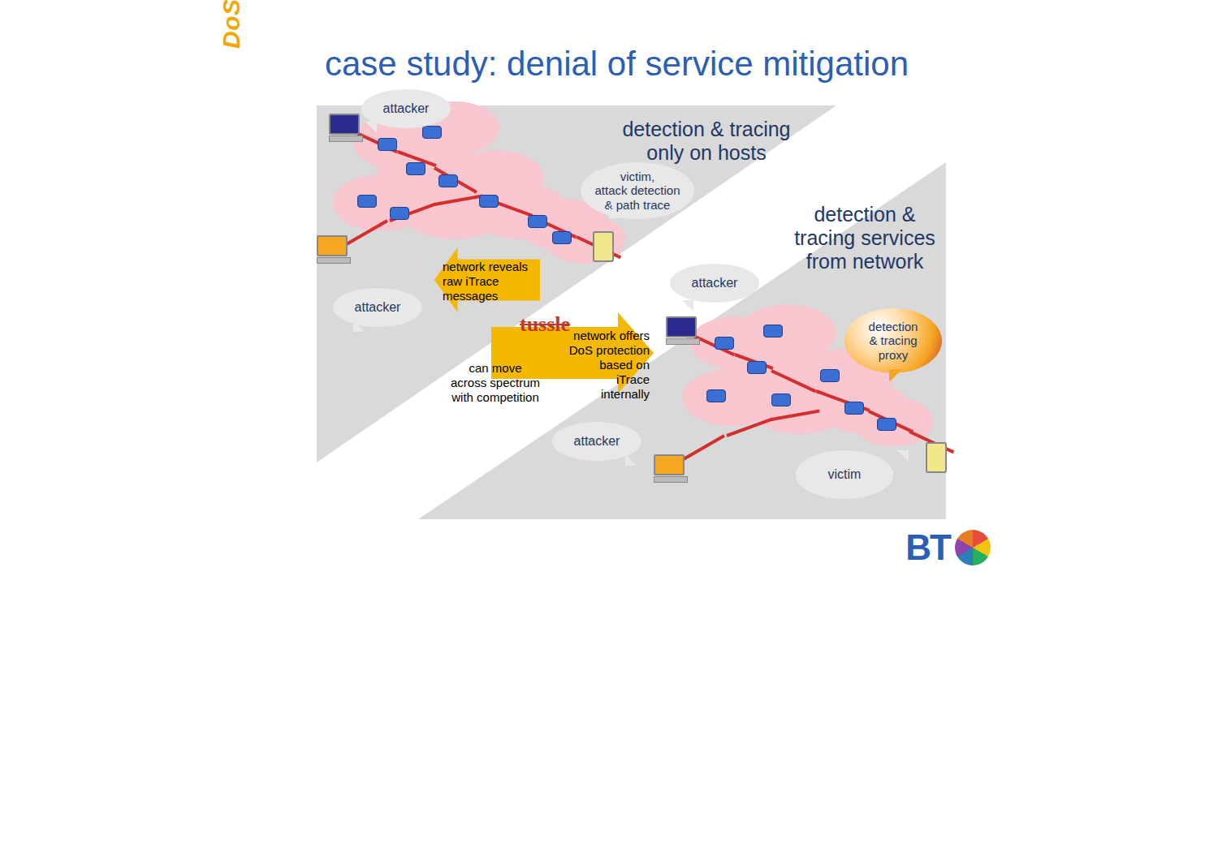DoS case study
case study: denial of service mitigation
detection & tracing
only on hosts
detection &
tracing services
from network
attacker
attacker
victim,
attack detection
& path trace
attacker
attacker
victim
detection
& tracing
proxy
network reveals
raw iTrace
messages
network offers
DoS protection
based on iTrace
internally
tussle
can move
across spectrum
with competition
BT